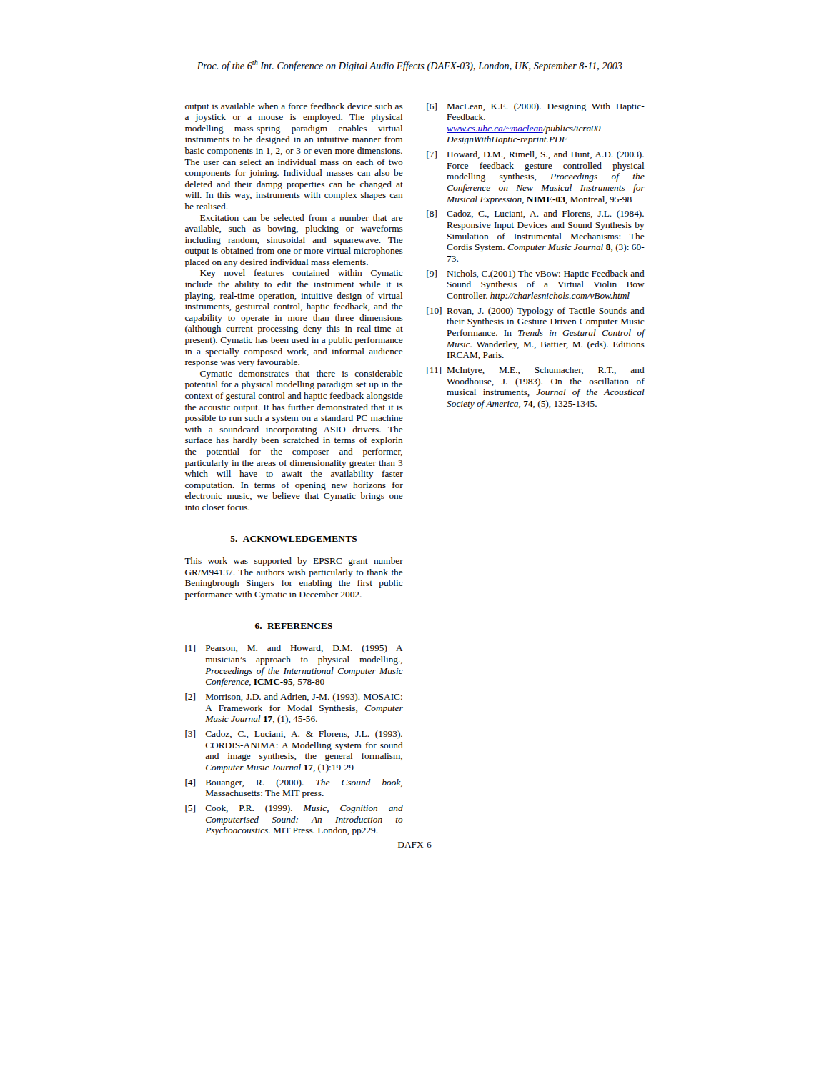Proc. of the 6th Int. Conference on Digital Audio Effects (DAFX-03), London, UK, September 8-11, 2003
output is available when a force feedback device such as a joystick or a mouse is employed. The physical modelling mass-spring paradigm enables virtual instruments to be designed in an intuitive manner from basic components in 1, 2, or 3 or even more dimensions. The user can select an individual mass on each of two components for joining. Individual masses can also be deleted and their dampg properties can be changed at will. In this way, instruments with complex shapes can be realised.
Excitation can be selected from a number that are available, such as bowing, plucking or waveforms including random, sinusoidal and squarewave. The output is obtained from one or more virtual microphones placed on any desired individual mass elements.
Key novel features contained within Cymatic include the ability to edit the instrument while it is playing, real-time operation, intuitive design of virtual instruments, gestureal control, haptic feedback, and the capability to operate in more than three dimensions (although current processing deny this in real-time at present). Cymatic has been used in a public performance in a specially composed work, and informal audience response was very favourable.
Cymatic demonstrates that there is considerable potential for a physical modelling paradigm set up in the context of gestural control and haptic feedback alongside the acoustic output. It has further demonstrated that it is possible to run such a system on a standard PC machine with a soundcard incorporating ASIO drivers. The surface has hardly been scratched in terms of explorin the potential for the composer and performer, particularly in the areas of dimensionality greater than 3 which will have to await the availability faster computation. In terms of opening new horizons for electronic music, we believe that Cymatic brings one into closer focus.
5. ACKNOWLEDGEMENTS
This work was supported by EPSRC grant number GR/M94137. The authors wish particularly to thank the Beningbrough Singers for enabling the first public performance with Cymatic in December 2002.
6. REFERENCES
[1]
Pearson, M. and Howard, D.M. (1995) A musician’s approach to physical modelling., Proceedings of the International Computer Music Conference, ICMC-95, 578-80
[2]
Morrison, J.D. and Adrien, J-M. (1993). MOSAIC: A Framework for Modal Synthesis, Computer Music Journal 17, (1), 45-56.
[3]
Cadoz, C., Luciani, A. & Florens, J.L. (1993). CORDIS-ANIMA: A Modelling system for sound and image synthesis, the general formalism, Computer Music Journal 17, (1):19-29
[4]
Bouanger, R. (2000). The Csound book, Massachusetts: The MIT press.
[5]
Cook, P.R. (1999). Music, Cognition and Computerised Sound: An Introduction to Psychoacoustics. MIT Press. London, pp229.
[6]
MacLean, K.E. (2000). Designing With Haptic-Feedback. www.cs.ubc.ca/~maclean/publics/icra00-DesignWithHaptic-reprint.PDF
[7]
Howard, D.M., Rimell, S., and Hunt, A.D. (2003). Force feedback gesture controlled physical modelling synthesis, Proceedings of the Conference on New Musical Instruments for Musical Expression, NIME-03, Montreal, 95-98
[8]
Cadoz, C., Luciani, A. and Florens, J.L. (1984). Responsive Input Devices and Sound Synthesis by Simulation of Instrumental Mechanisms: The Cordis System. Computer Music Journal 8, (3): 60-73.
[9]
Nichols, C.(2001) The vBow: Haptic Feedback and Sound Synthesis of a Virtual Violin Bow Controller. http://charlesnichols.com/vBow.html
[10]
Rovan, J. (2000) Typology of Tactile Sounds and their Synthesis in Gesture-Driven Computer Music Performance. In Trends in Gestural Control of Music. Wanderley, M., Battier, M. (eds). Editions IRCAM, Paris.
[11]
McIntyre, M.E., Schumacher, R.T., and Woodhouse, J. (1983). On the oscillation of musical instruments, Journal of the Acoustical Society of America, 74, (5), 1325-1345.
DAFX-6